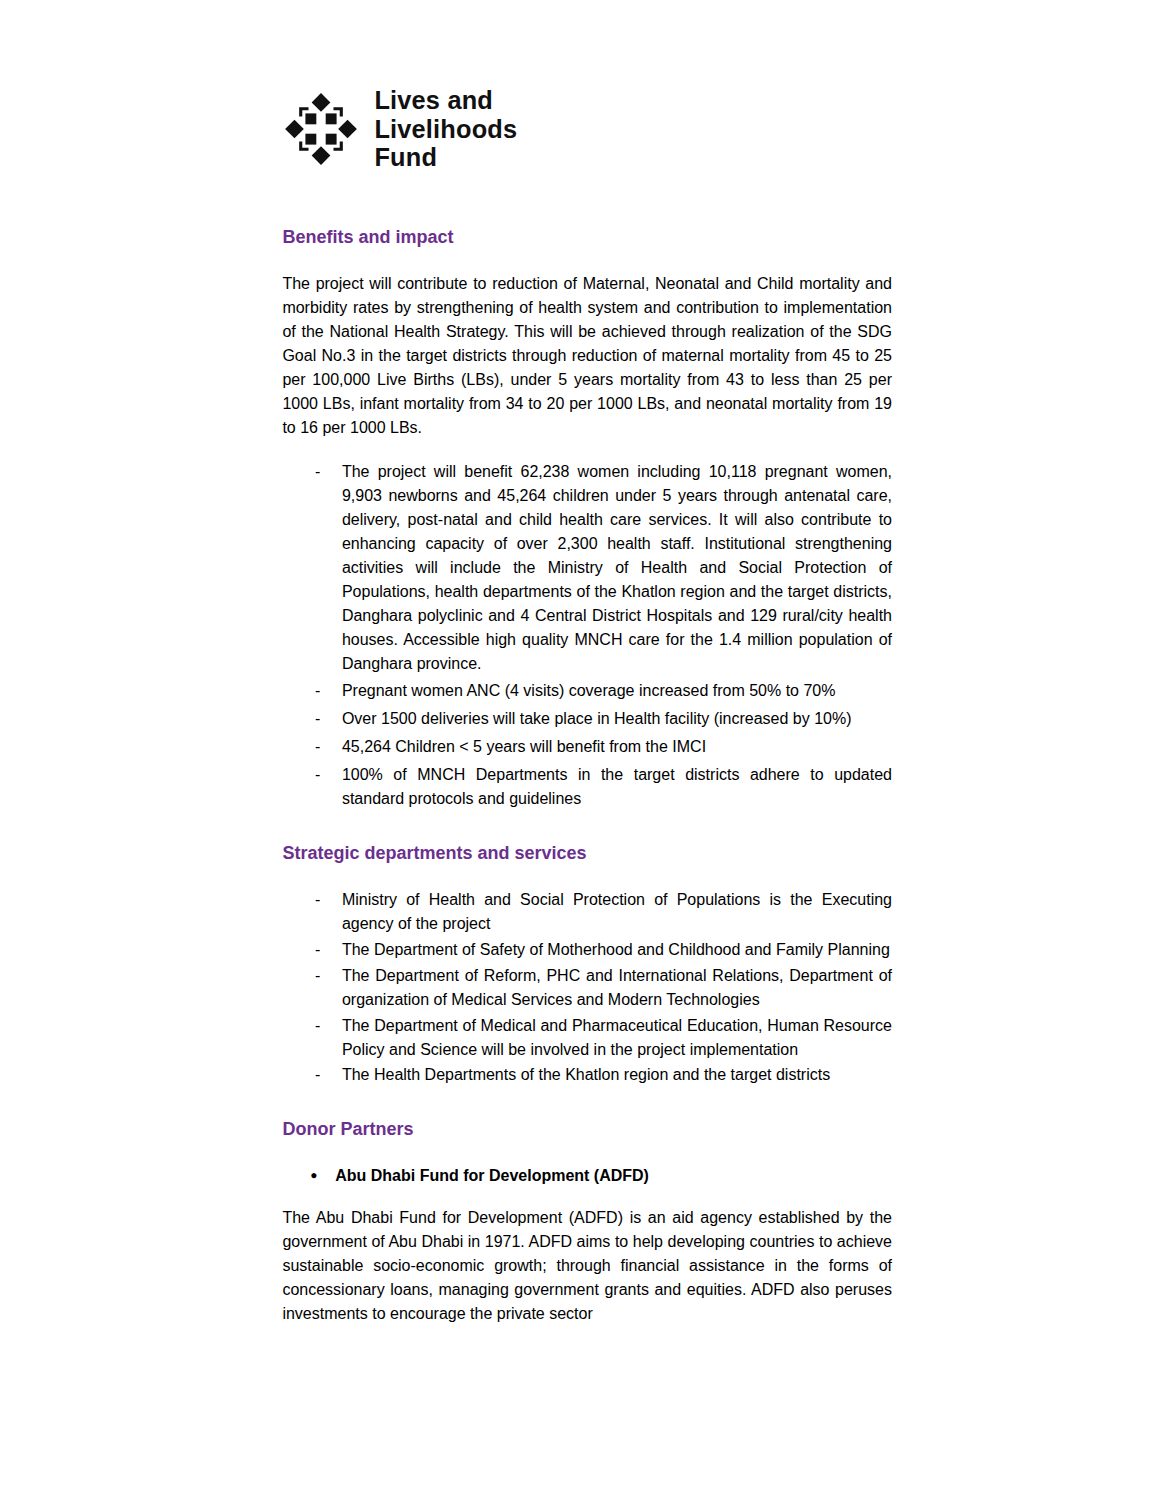Lives and
Livelihoods
Fund
Benefits and impact
The project will contribute to reduction of Maternal, Neonatal and Child mortality and morbidity rates by strengthening of health system and contribution to implementation of the National Health Strategy. This will be achieved through realization of the SDG Goal No.3 in the target districts through reduction of maternal mortality from 45 to 25 per 100,000 Live Births (LBs), under 5 years mortality from 43 to less than 25 per 1000 LBs, infant mortality from 34 to 20 per 1000 LBs, and neonatal mortality from 19 to 16 per 1000 LBs.
The project will benefit 62,238 women including 10,118 pregnant women, 9,903 newborns and 45,264 children under 5 years through antenatal care, delivery, post-natal and child health care services. It will also contribute to enhancing capacity of over 2,300 health staff. Institutional strengthening activities will include the Ministry of Health and Social Protection of Populations, health departments of the Khatlon region and the target districts, Danghara polyclinic and 4 Central District Hospitals and 129 rural/city health houses. Accessible high quality MNCH care for the 1.4 million population of Danghara province.
Pregnant women ANC (4 visits) coverage increased from 50% to 70%
Over 1500 deliveries will take place in Health facility (increased by 10%)
45,264 Children < 5 years will benefit from the IMCI
100% of MNCH Departments in the target districts adhere to updated standard protocols and guidelines
Strategic departments and services
Ministry of Health and Social Protection of Populations is the Executing agency of the project
The Department of Safety of Motherhood and Childhood and Family Planning
The Department of Reform, PHC and International Relations, Department of organization of Medical Services and Modern Technologies
The Department of Medical and Pharmaceutical Education, Human Resource Policy and Science will be involved in the project implementation
The Health Departments of the Khatlon region and the target districts
Donor Partners
Abu Dhabi Fund for Development (ADFD)
The Abu Dhabi Fund for Development (ADFD) is an aid agency established by the government of Abu Dhabi in 1971. ADFD aims to help developing countries to achieve sustainable socio-economic growth; through financial assistance in the forms of concessionary loans, managing government grants and equities. ADFD also peruses investments to encourage the private sector